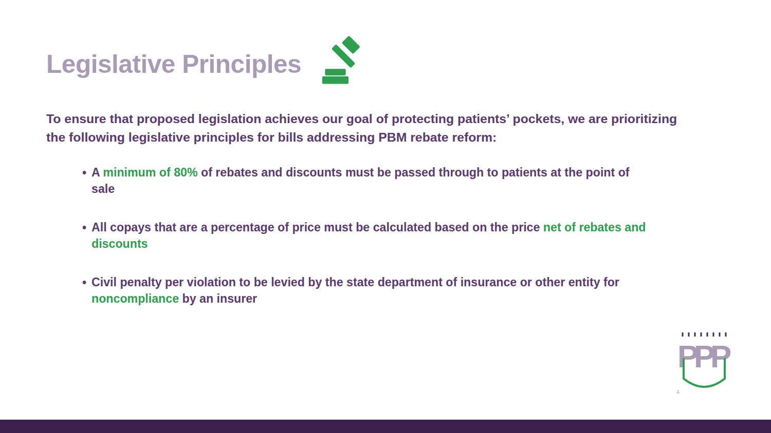Legislative Principles
To ensure that proposed legislation achieves our goal of protecting patients’ pockets, we are prioritizing the following legislative principles for bills addressing PBM rebate reform:
A minimum of 80% of rebates and discounts must be passed through to patients at the point of sale
All copays that are a percentage of price must be calculated based on the price net of rebates and discounts
Civil penalty per violation to be levied by the state department of insurance or other entity for noncompliance by an insurer
4 P P P